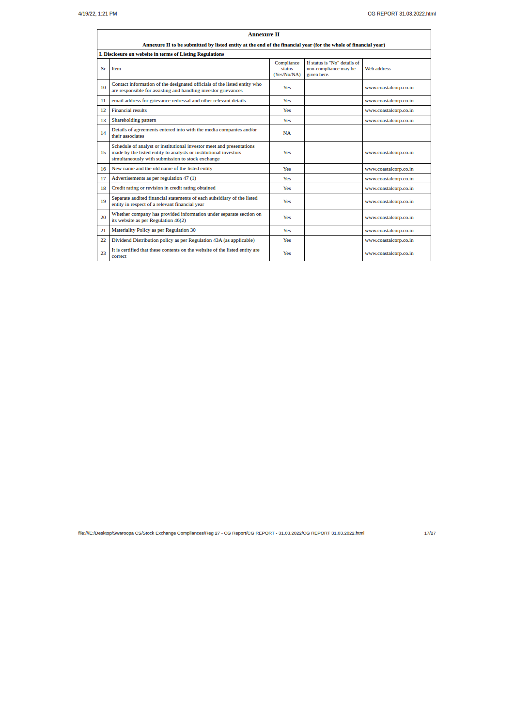4/19/22, 1:21 PM
CG REPORT 31.03.2022.html
| Annexure II |
| Annexure II to be submitted by listed entity at the end of the financial year (for the whole of financial year) |
| I. Disclosure on website in terms of Listing Regulations |
| Sr | Item | Compliance status (Yes/No/NA) | If status is "No" details of non-compliance may be given here. | Web address |
| 10 | Contact information of the designated officials of the listed entity who are responsible for assisting and handling investor grievances | Yes | | www.coastalcorp.co.in |
| 11 | email address for grievance redressal and other relevant details | Yes | | www.coastalcorp.co.in |
| 12 | Financial results | Yes | | www.coastalcorp.co.in |
| 13 | Shareholding pattern | Yes | | www.coastalcorp.co.in |
| 14 | Details of agreements entered into with the media companies and/or their associates | NA | | |
| 15 | Schedule of analyst or institutional investor meet and presentations made by the listed entity to analysts or institutional investors simultaneously with submission to stock exchange | Yes | | www.coastalcorp.co.in |
| 16 | New name and the old name of the listed entity | Yes | | www.coastalcorp.co.in |
| 17 | Advertisements as per regulation 47 (1) | Yes | | www.coastalcorp.co.in |
| 18 | Credit rating or revision in credit rating obtained | Yes | | www.coastalcorp.co.in |
| 19 | Separate audited financial statements of each subsidiary of the listed entity in respect of a relevant financial year | Yes | | www.coastalcorp.co.in |
| 20 | Whether company has provided information under separate section on its website as per Regulation 46(2) | Yes | | www.coastalcorp.co.in |
| 21 | Materiality Policy as per Regulation 30 | Yes | | www.coastalcorp.co.in |
| 22 | Dividend Distribution policy as per Regulation 43A (as applicable) | Yes | | www.coastalcorp.co.in |
| 23 | It is certified that these contents on the website of the listed entity are correct | Yes | | www.coastalcorp.co.in |
file:///E:/Desktop/Swaroopa CS/Stock Exchange Compliances/Reg 27 - CG Report/CG REPORT - 31.03.2022/CG REPORT 31.03.2022.html
17/27